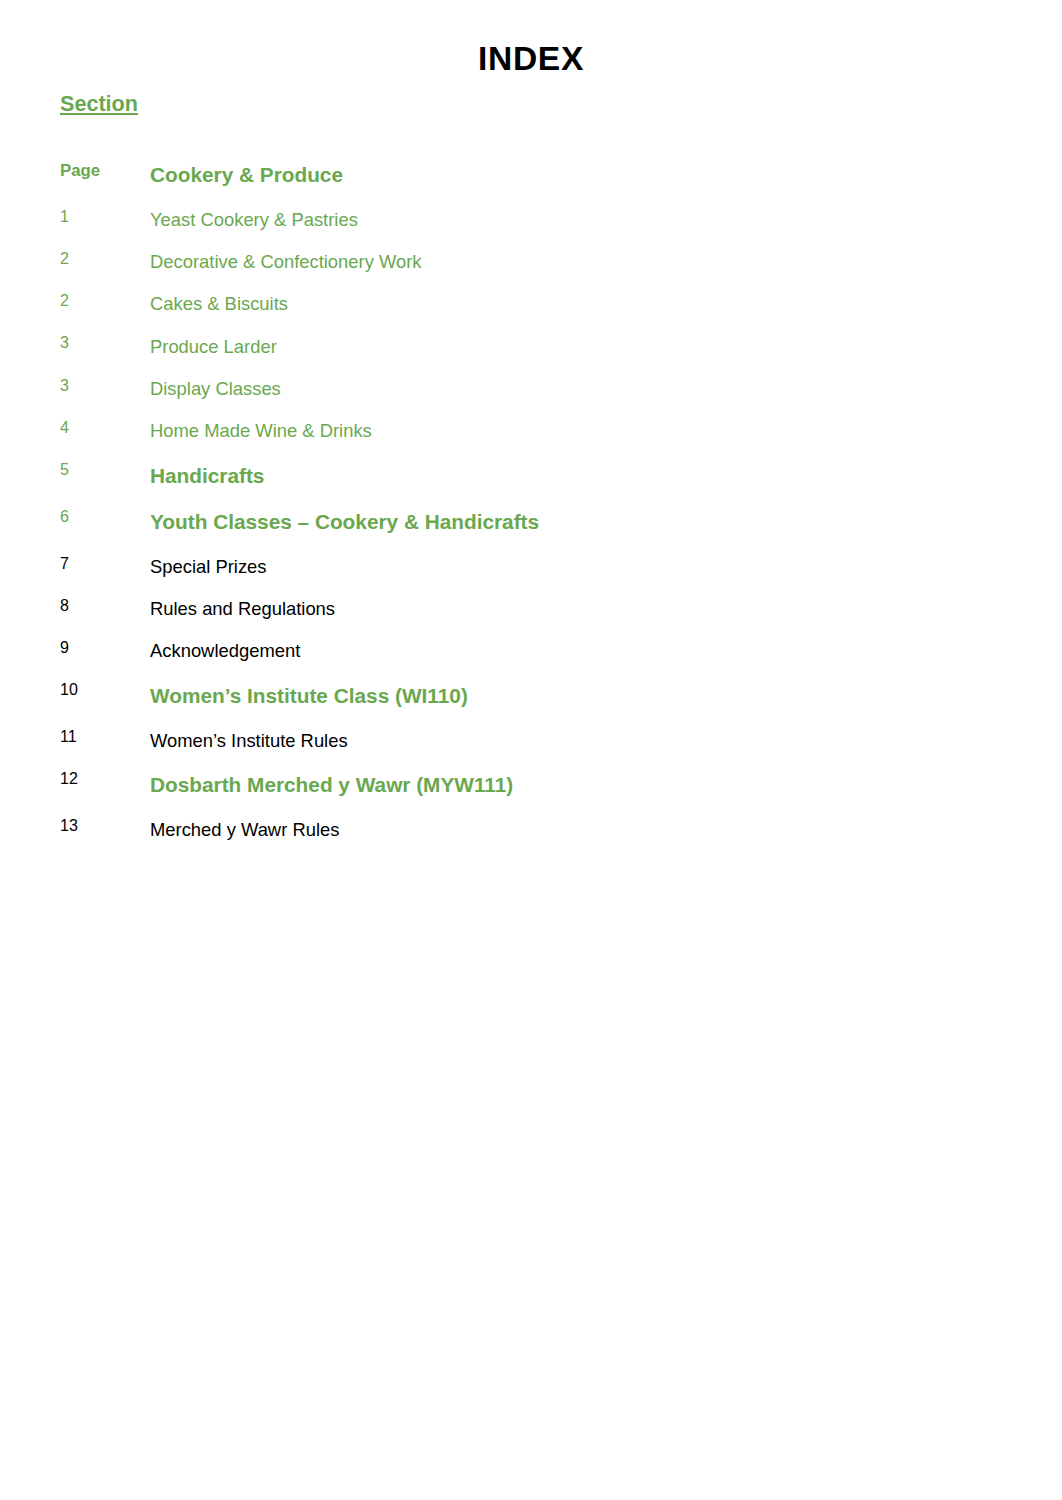INDEX
Section
| Page | Cookery & Produce |
| 1 | Yeast Cookery & Pastries |
| 2 | Decorative & Confectionery Work |
| 2 | Cakes & Biscuits |
| 3 | Produce Larder |
| 3 | Display Classes |
| 4 | Home Made Wine & Drinks |
| 5 | Handicrafts |
| 6 | Youth Classes – Cookery & Handicrafts |
| 7 | Special Prizes |
| 8 | Rules and Regulations |
| 9 | Acknowledgement |
| 10 | Women’s Institute Class (WI110) |
| 11 | Women’s Institute Rules |
| 12 | Dosbarth Merched y Wawr (MYW111) |
| 13 | Merched y Wawr Rules |